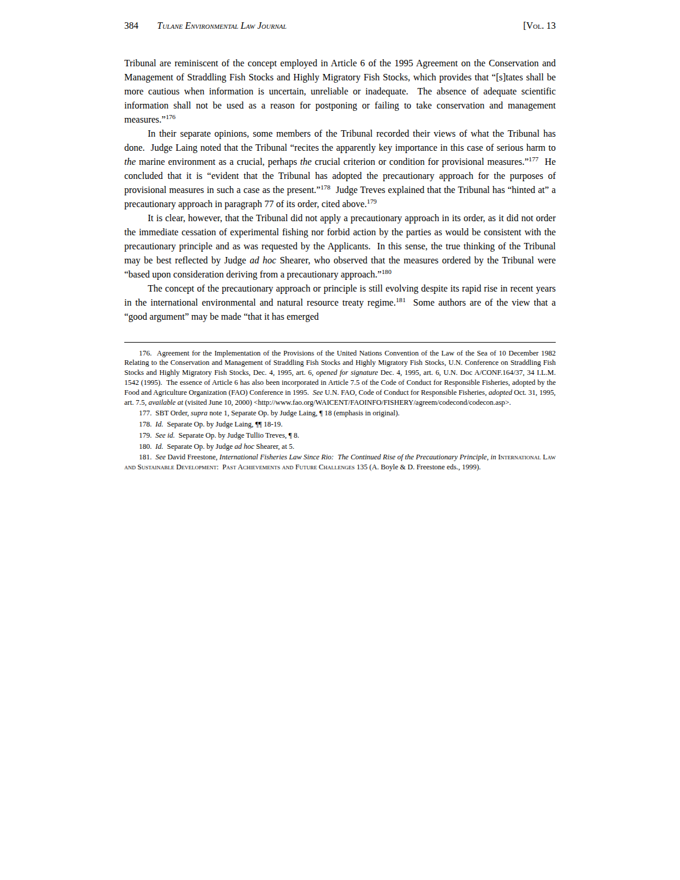384 Tulane Environmental Law Journal [Vol. 13
Tribunal are reminiscent of the concept employed in Article 6 of the 1995 Agreement on the Conservation and Management of Straddling Fish Stocks and Highly Migratory Fish Stocks, which provides that “[s]tates shall be more cautious when information is uncertain, unreliable or inadequate. The absence of adequate scientific information shall not be used as a reason for postponing or failing to take conservation and management measures.”176
In their separate opinions, some members of the Tribunal recorded their views of what the Tribunal has done. Judge Laing noted that the Tribunal “recites the apparently key importance in this case of serious harm to the marine environment as a crucial, perhaps the crucial criterion or condition for provisional measures.”177 He concluded that it is “evident that the Tribunal has adopted the precautionary approach for the purposes of provisional measures in such a case as the present.”178 Judge Treves explained that the Tribunal has “hinted at” a precautionary approach in paragraph 77 of its order, cited above.179
It is clear, however, that the Tribunal did not apply a precautionary approach in its order, as it did not order the immediate cessation of experimental fishing nor forbid action by the parties as would be consistent with the precautionary principle and as was requested by the Applicants. In this sense, the true thinking of the Tribunal may be best reflected by Judge ad hoc Shearer, who observed that the measures ordered by the Tribunal were “based upon consideration deriving from a precautionary approach.”180
The concept of the precautionary approach or principle is still evolving despite its rapid rise in recent years in the international environmental and natural resource treaty regime.181 Some authors are of the view that a “good argument” may be made “that it has emerged
Agreement for the Implementation of the Provisions of the United Nations Convention of the Law of the Sea of 10 December 1982 Relating to the Conservation and Management of Straddling Fish Stocks and Highly Migratory Fish Stocks, U.N. Conference on Straddling Fish Stocks and Highly Migratory Fish Stocks, Dec. 4, 1995, art. 6, opened for signature Dec. 4, 1995, art. 6, U.N. Doc A/CONF.164/37, 34 I.L.M. 1542 (1995). The essence of Article 6 has also been incorporated in Article 7.5 of the Code of Conduct for Responsible Fisheries, adopted by the Food and Agriculture Organization (FAO) Conference in 1995. See U.N. FAO, Code of Conduct for Responsible Fisheries, adopted Oct. 31, 1995, art. 7.5, available at (visited June 10, 2000) <http://www.fao.org/WAICENT/FAOINFO/FISHERY/agreem/codecond/codecon.asp>.
SBT Order, supra note 1, Separate Op. by Judge Laing, ¶ 18 (emphasis in original).
Id. Separate Op. by Judge Laing, ¶¶ 18-19.
See id. Separate Op. by Judge Tullio Treves, ¶ 8.
Id. Separate Op. by Judge ad hoc Shearer, at 5.
See David Freestone, International Fisheries Law Since Rio: The Continued Rise of the Precautionary Principle, in International Law and Sustainable Development: Past Achievements and Future Challenges 135 (A. Boyle & D. Freestone eds., 1999).